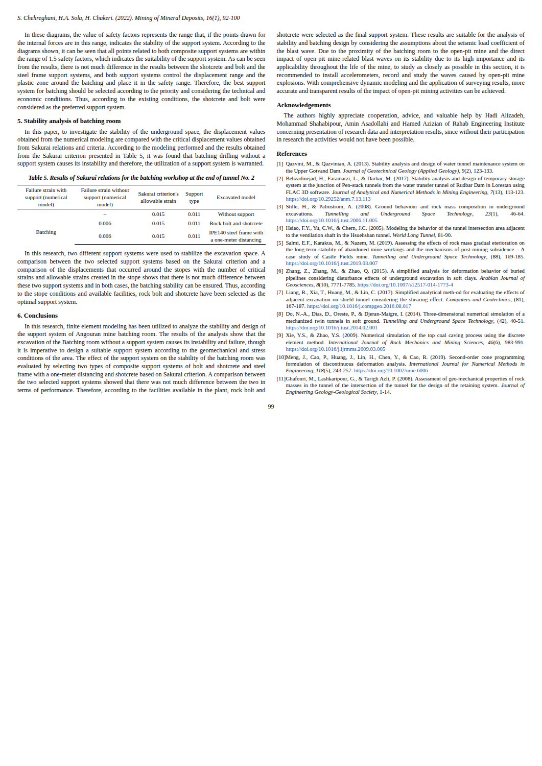S. Chehreghani, H.A. Sola, H. Chakeri. (2022). Mining of Mineral Deposits, 16(1), 92-100
In these diagrams, the value of safety factors represents the range that, if the points drawn for the internal forces are in this range, indicates the stability of the support system. According to the diagrams shown, it can be seen that all points related to both composite support systems are within the range of 1.5 safety factors, which indicates the suitability of the support system. As can be seen from the results, there is not much difference in the results between the shotcrete and bolt and the steel frame support systems, and both support systems control the displacement range and the plastic zone around the batching and place it in the safety range. Therefore, the best support system for batching should be selected according to the priority and considering the technical and economic conditions. Thus, according to the existing conditions, the shotcrete and bolt were considered as the preferred support system.
5. Stability analysis of batching room
In this paper, to investigate the stability of the underground space, the displacement values obtained from the numerical modeling are compared with the critical displacement values obtained from Sakurai relations and criteria. According to the modeling performed and the results obtained from the Sakurai criterion presented in Table 5, it was found that batching drilling without a support system causes its instability and therefore, the utilization of a support system is warranted.
Table 5. Results of Sakurai relations for the batching workshop at the end of tunnel No. 2
| Failure strain with support (numerical model) | Failure strain without support (numerical model) | Sakurai criterion's allowable strain | Support type | Excavated model |
| --- | --- | --- | --- | --- |
| | – | 0.015 | 0.011 | Without support |
| Batching | 0.006 | 0.015 | 0.011 | Rock bolt and shotcrete |
| 0.006 | 0.015 | 0.011 | IPE140 steel frame with a one-meter distancing |
In this research, two different support systems were used to stabilize the excavation space. A comparison between the two selected support systems based on the Sakurai criterion and a comparison of the displacements that occurred around the stopes with the number of critical strains and allowable strains created in the stope shows that there is not much difference between these two support systems and in both cases, the batching stability can be ensured. Thus, according to the stope conditions and available facilities, rock bolt and shotcrete have been selected as the optimal support system.
6. Conclusions
In this research, finite element modeling has been utilized to analyze the stability and design of the support system of Angouran mine batching room. The results of the analysis show that the excavation of the Batching room without a support system causes its instability and failure, though it is imperative to design a suitable support system according to the geomechanical and stress conditions of the area. The effect of the support system on the stability of the batching room was evaluated by selecting two types of composite support systems of bolt and shotcrete and steel frame with a one-meter distancing and shotcrete based on Sakurai criterion. A comparison between the two selected support systems showed that there was not much difference between the two in terms of performance. Therefore, according to the facilities available in the plant, rock bolt and shotcrete were selected as the final support system. These results are suitable for the analysis of stability and batching design by considering the assumptions about the seismic load coefficient of the blast wave. Due to the proximity of the batching room to the open-pit mine and the direct impact of open-pit mine-related blast waves on its stability due to its high importance and its applicability throughout the life of the mine, to study as closely as possible in this section, it is recommended to install accelerometers, record and study the waves caused by open-pit mine explosions. With comprehensive dynamic modeling and the application of surveying results, more accurate and transparent results of the impact of open-pit mining activities can be achieved.
Acknowledgements
The authors highly appreciate cooperation, advice, and valuable help by Hadi Alizadeh, Mohammad Shahabipour, Amin Asadollahi and Hamed Azizian of Rahab Engineering Institute concerning presentation of research data and interpretation results, since without their participation in research the activities would not have been possible.
References
[1] Qazvini, M., & Qazvinian, A. (2013). Stability analysis and design of water tunnel maintenance system on the Upper Gotvand Dam. Journal of Geotechnical Geology (Applied Geology), 9(2), 123-133.
[2] Behzadinejad, H., Faramarzi, L., & Darbar, M. (2017). Stability analysis and design of temporary storage system at the junction of Pen-stack tunnels from the water transfer tunnel of Rudbar Dam in Lorestan using FLAC 3D software. Journal of Analytical and Numerical Methods in Mining Engineering, 7(13), 113-123. https://doi.org/10.29252/anm.7.13.113
[3] Stille, H., & Palmstrom, A. (2008). Ground behaviour and rock mass composition in underground excavations. Tunnelling and Underground Space Technology, 23(1), 46-64. https://doi.org/10.1016/j.tust.2006.11.005
[4] Hsiao, F.Y., Yu, C.W., & Chern, J.C. (2005). Modeling the behavior of the tunnel intersection area adjacent to the ventilation shaft in the Hsuehshan tunnel. World Long Tunnel, 81-90.
[5] Salmi, E.F., Karakus, M., & Nazem, M. (2019). Assessing the effects of rock mass gradual eterioration on the long-term stability of abandoned mine workings and the mechanisms of post-mining subsidence – A case study of Castle Fields mine. Tunnelling and Underground Space Technology, (88), 169-185. https://doi.org/10.1016/j.tust.2019.03.007
[6] Zhang, Z., Zhang, M., & Zhao, Q. (2015). A simplified analysis for deformation behavior of buried pipelines considering disturbance effects of underground excavation in soft clays. Arabian Journal of Geosciences, 8(10), 7771-7785. https://doi.org/10.1007/s12517-014-1773-4
[7] Liang, R., Xia, T., Huang, M., & Lin, C. (2017). Simplified analytical meth-od for evaluating the effects of adjacent excavation on shield tunnel considering the shearing effect. Computers and Geotechnics, (81), 167-187. https://doi.org/10.1016/j.compgeo.2016.08.017
[8] Do, N.-A., Dias, D., Oreste, P., & Djeran-Maigre, I. (2014). Three-dimensional numerical simulation of a mechanized twin tunnels in soft ground. Tunnelling and Underground Space Technology, (42), 40-51. https://doi.org/10.1016/j.tust.2014.02.001
[9] Xie, Y.S., & Zhao, Y.S. (2009). Numerical simulation of the top coal caving process using the discrete element method. International Journal of Rock Mechanics and Mining Sciences, 46(6), 983-991. https://doi.org/10.1016/j.ijrmms.2009.03.005
[10] Meng, J., Cao, P., Huang, J., Lin, H., Chen, Y., & Cao, R. (2019). Second-order cone programming formulation of discontinuous deformation analysis. International Journal for Numerical Methods in Engineering, 118(5), 243-257. https://doi.org/10.1002/nme.6006
[11] Ghafouri, M., Lashkaripour, G., & Tarigh Azli, P. (2008). Assessment of geo-mechanical properties of rock masses in the tunnel of the intersection of the tunnel for the design of the retaining system. Journal of Engineering Geology-Geological Society, 1-14.
99